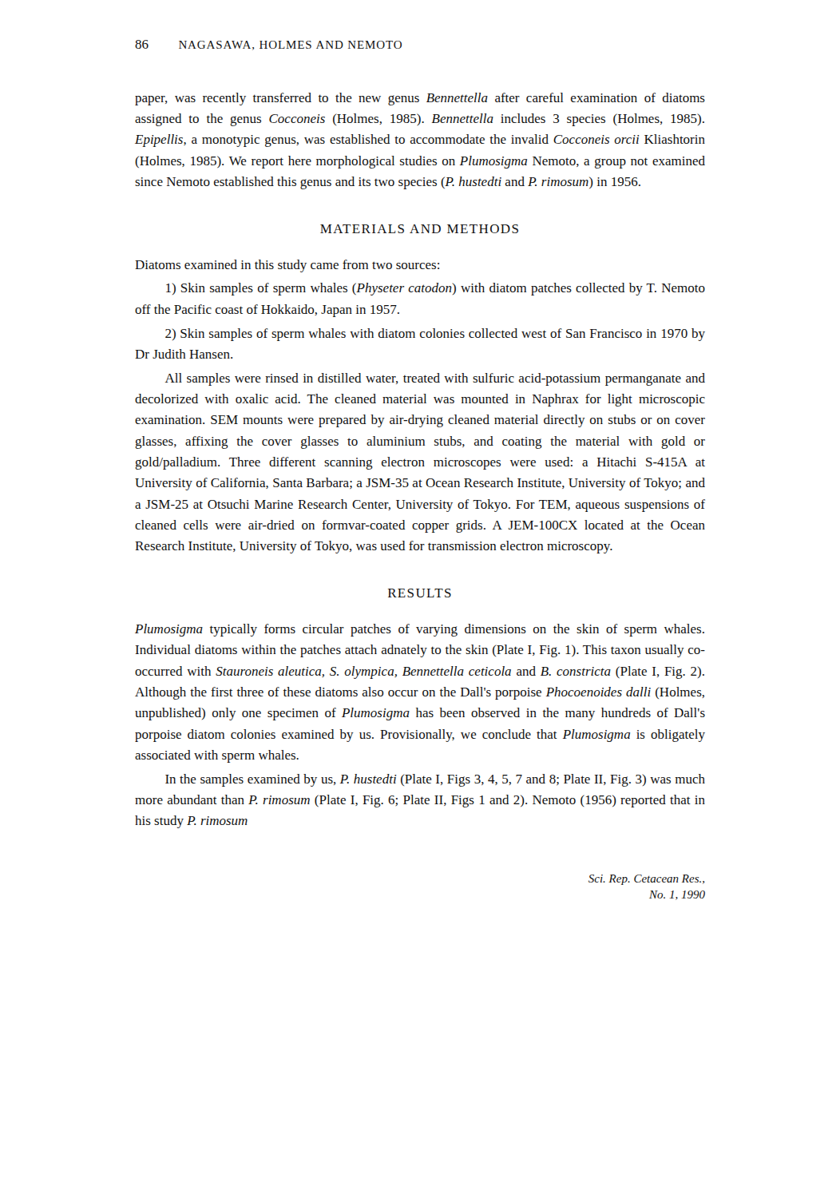86 NAGASAWA, HOLMES AND NEMOTO
paper, was recently transferred to the new genus Bennettella after careful examination of diatoms assigned to the genus Cocconeis (Holmes, 1985). Bennettella includes 3 species (Holmes, 1985). Epipellis, a monotypic genus, was established to accommodate the invalid Cocconeis orcii Kliashtorin (Holmes, 1985). We report here morphological studies on Plumosigma Nemoto, a group not examined since Nemoto established this genus and its two species (P. hustedti and P. rimosum) in 1956.
MATERIALS AND METHODS
Diatoms examined in this study came from two sources:
1) Skin samples of sperm whales (Physeter catodon) with diatom patches collected by T. Nemoto off the Pacific coast of Hokkaido, Japan in 1957.
2) Skin samples of sperm whales with diatom colonies collected west of San Francisco in 1970 by Dr Judith Hansen.
All samples were rinsed in distilled water, treated with sulfuric acid-potassium permanganate and decolorized with oxalic acid. The cleaned material was mounted in Naphrax for light microscopic examination. SEM mounts were prepared by air-drying cleaned material directly on stubs or on cover glasses, affixing the cover glasses to aluminium stubs, and coating the material with gold or gold/palladium. Three different scanning electron microscopes were used: a Hitachi S-415A at University of California, Santa Barbara; a JSM-35 at Ocean Research Institute, University of Tokyo; and a JSM-25 at Otsuchi Marine Research Center, University of Tokyo. For TEM, aqueous suspensions of cleaned cells were air-dried on formvar-coated copper grids. A JEM-100CX located at the Ocean Research Institute, University of Tokyo, was used for transmission electron microscopy.
RESULTS
Plumosigma typically forms circular patches of varying dimensions on the skin of sperm whales. Individual diatoms within the patches attach adnately to the skin (Plate I, Fig. 1). This taxon usually co-occurred with Stauroneis aleutica, S. olympica, Bennettella ceticola and B. constricta (Plate I, Fig. 2). Although the first three of these diatoms also occur on the Dall's porpoise Phocoenoides dalli (Holmes, unpublished) only one specimen of Plumosigma has been observed in the many hundreds of Dall's porpoise diatom colonies examined by us. Provisionally, we conclude that Plumosigma is obligately associated with sperm whales.
In the samples examined by us, P. hustedti (Plate I, Figs 3, 4, 5, 7 and 8; Plate II, Fig. 3) was much more abundant than P. rimosum (Plate I, Fig. 6; Plate II, Figs 1 and 2). Nemoto (1956) reported that in his study P. rimosum
Sci. Rep. Cetacean Res.,
No. 1, 1990